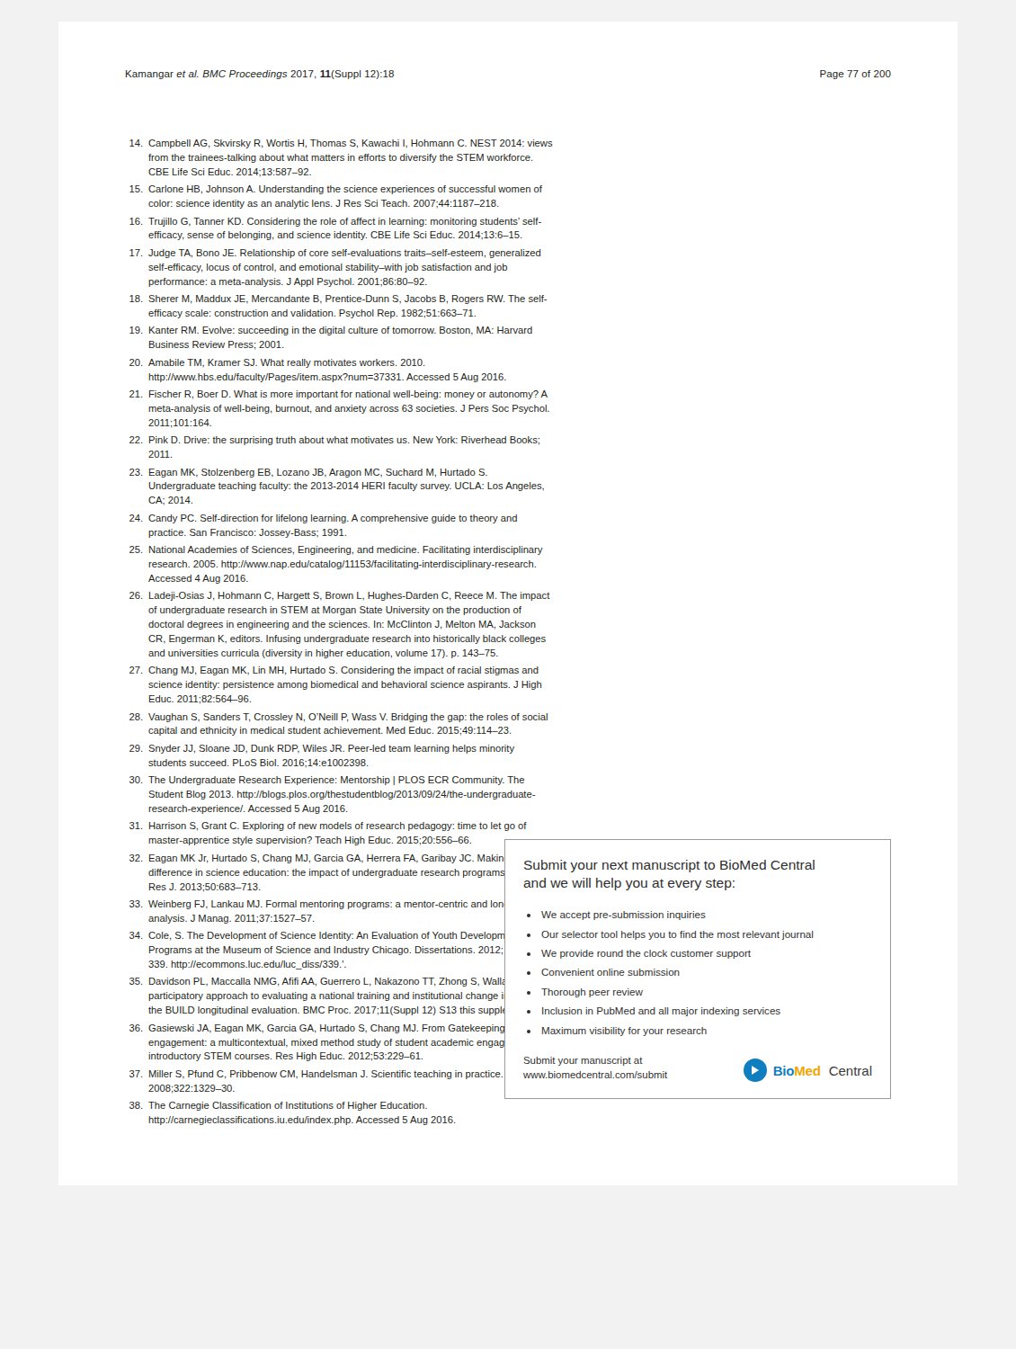Kamangar et al. BMC Proceedings 2017, 11(Suppl 12):18
Page 77 of 200
14. Campbell AG, Skvirsky R, Wortis H, Thomas S, Kawachi I, Hohmann C. NEST 2014: views from the trainees-talking about what matters in efforts to diversify the STEM workforce. CBE Life Sci Educ. 2014;13:587–92.
15. Carlone HB, Johnson A. Understanding the science experiences of successful women of color: science identity as an analytic lens. J Res Sci Teach. 2007;44:1187–218.
16. Trujillo G, Tanner KD. Considering the role of affect in learning: monitoring students’ self-efficacy, sense of belonging, and science identity. CBE Life Sci Educ. 2014;13:6–15.
17. Judge TA, Bono JE. Relationship of core self-evaluations traits–self-esteem, generalized self-efficacy, locus of control, and emotional stability–with job satisfaction and job performance: a meta-analysis. J Appl Psychol. 2001;86:80–92.
18. Sherer M, Maddux JE, Mercandante B, Prentice-Dunn S, Jacobs B, Rogers RW. The self-efficacy scale: construction and validation. Psychol Rep. 1982;51:663–71.
19. Kanter RM. Evolve: succeeding in the digital culture of tomorrow. Boston, MA: Harvard Business Review Press; 2001.
20. Amabile TM, Kramer SJ. What really motivates workers. 2010. http://www.hbs.edu/faculty/Pages/item.aspx?num=37331. Accessed 5 Aug 2016.
21. Fischer R, Boer D. What is more important for national well-being: money or autonomy? A meta-analysis of well-being, burnout, and anxiety across 63 societies. J Pers Soc Psychol. 2011;101:164.
22. Pink D. Drive: the surprising truth about what motivates us. New York: Riverhead Books; 2011.
23. Eagan MK, Stolzenberg EB, Lozano JB, Aragon MC, Suchard M, Hurtado S. Undergraduate teaching faculty: the 2013-2014 HERI faculty survey. UCLA: Los Angeles, CA; 2014.
24. Candy PC. Self-direction for lifelong learning. A comprehensive guide to theory and practice. San Francisco: Jossey-Bass; 1991.
25. National Academies of Sciences, Engineering, and medicine. Facilitating interdisciplinary research. 2005. http://www.nap.edu/catalog/11153/facilitating-interdisciplinary-research. Accessed 4 Aug 2016.
26. Ladeji-Osias J, Hohmann C, Hargett S, Brown L, Hughes-Darden C, Reece M. The impact of undergraduate research in STEM at Morgan State University on the production of doctoral degrees in engineering and the sciences. In: McClinton J, Melton MA, Jackson CR, Engerman K, editors. Infusing undergraduate research into historically black colleges and universities curricula (diversity in higher education, volume 17). p. 143–75.
27. Chang MJ, Eagan MK, Lin MH, Hurtado S. Considering the impact of racial stigmas and science identity: persistence among biomedical and behavioral science aspirants. J High Educ. 2011;82:564–96.
28. Vaughan S, Sanders T, Crossley N, O’Neill P, Wass V. Bridging the gap: the roles of social capital and ethnicity in medical student achievement. Med Educ. 2015;49:114–23.
29. Snyder JJ, Sloane JD, Dunk RDP, Wiles JR. Peer-led team learning helps minority students succeed. PLoS Biol. 2016;14:e1002398.
30. The Undergraduate Research Experience: Mentorship | PLOS ECR Community. The Student Blog 2013. http://blogs.plos.org/thestudentblog/2013/09/24/the-undergraduate-research-experience/. Accessed 5 Aug 2016.
31. Harrison S, Grant C. Exploring of new models of research pedagogy: time to let go of master-apprentice style supervision? Teach High Educ. 2015;20:556–66.
32. Eagan MK Jr, Hurtado S, Chang MJ, Garcia GA, Herrera FA, Garibay JC. Making a difference in science education: the impact of undergraduate research programs. Am Educ Res J. 2013;50:683–713.
33. Weinberg FJ, Lankau MJ. Formal mentoring programs: a mentor-centric and longitudinal analysis. J Manag. 2011;37:1527–57.
34. Cole, S. The Development of Science Identity: An Evaluation of Youth Development Programs at the Museum of Science and Industry Chicago. Dissertations. 2012; Paper 339. http://ecommons.luc.edu/luc_diss/339.'.
35. Davidson PL, Maccalla NMG, Afifi AA, Guerrero L, Nakazono TT, Zhong S, Wallace SP. A participatory approach to evaluating a national training and institutional change initiative: the BUILD longitudinal evaluation. BMC Proc. 2017;11(Suppl 12) S13 this supplement
36. Gasiewski JA, Eagan MK, Garcia GA, Hurtado S, Chang MJ. From Gatekeeping to engagement: a multicontextual, mixed method study of student academic engagement in introductory STEM courses. Res High Educ. 2012;53:229–61.
37. Miller S, Pfund C, Pribbenow CM, Handelsman J. Scientific teaching in practice. Science. 2008;322:1329–30.
38. The Carnegie Classification of Institutions of Higher Education. http://carnegieclassifications.iu.edu/index.php. Accessed 5 Aug 2016.
Submit your next manuscript to BioMed Central
and we will help you at every step:
We accept pre-submission inquiries
Our selector tool helps you to find the most relevant journal
We provide round the clock customer support
Convenient online submission
Thorough peer review
Inclusion in PubMed and all major indexing services
Maximum visibility for your research
Submit your manuscript at
www.biomedcentral.com/submit
Bio Med Central